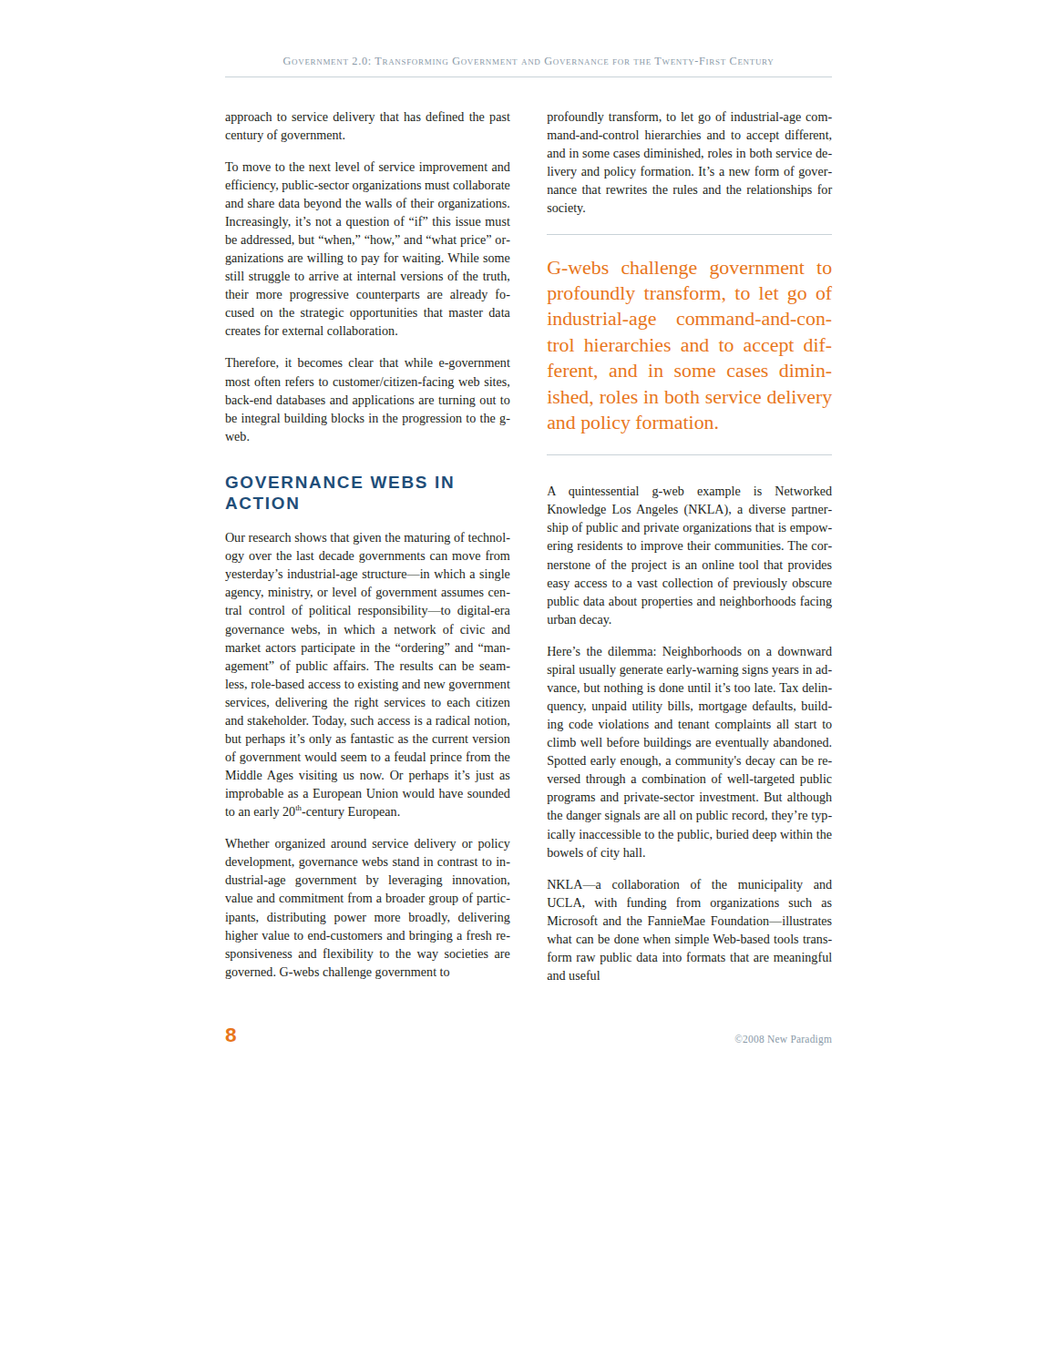Government 2.0: Transforming Government and Governance for the Twenty-First Century
approach to service delivery that has defined the past century of government.
To move to the next level of service improvement and efficiency, public-sector organizations must collaborate and share data beyond the walls of their organizations. Increasingly, it’s not a question of “if” this issue must be addressed, but “when,” “how,” and “what price” organizations are willing to pay for waiting. While some still struggle to arrive at internal versions of the truth, their more progressive counterparts are already focused on the strategic opportunities that master data creates for external collaboration.
Therefore, it becomes clear that while e-government most often refers to customer/citizen-facing web sites, back-end databases and applications are turning out to be integral building blocks in the progression to the g-web.
Governance Webs in Action
Our research shows that given the maturing of technology over the last decade governments can move from yesterday’s industrial-age structure—in which a single agency, ministry, or level of government assumes central control of political responsibility—to digital-era governance webs, in which a network of civic and market actors participate in the “ordering” and “management” of public affairs. The results can be seamless, role-based access to existing and new government services, delivering the right services to each citizen and stakeholder. Today, such access is a radical notion, but perhaps it’s only as fantastic as the current version of government would seem to a feudal prince from the Middle Ages visiting us now. Or perhaps it’s just as improbable as a European Union would have sounded to an early 20th-century European.
Whether organized around service delivery or policy development, governance webs stand in contrast to industrial-age government by leveraging innovation, value and commitment from a broader group of participants, distributing power more broadly, delivering higher value to end-customers and bringing a fresh responsiveness and flexibility to the way societies are governed. G-webs challenge government to
profoundly transform, to let go of industrial-age command-and-control hierarchies and to accept different, and in some cases diminished, roles in both service delivery and policy formation. It’s a new form of governance that rewrites the rules and the relationships for society.
G-webs challenge government to profoundly transform, to let go of industrial-age command-and-control hierarchies and to accept different, and in some cases diminished, roles in both service delivery and policy formation.
A quintessential g-web example is Networked Knowledge Los Angeles (NKLA), a diverse partnership of public and private organizations that is empowering residents to improve their communities. The cornerstone of the project is an online tool that provides easy access to a vast collection of previously obscure public data about properties and neighborhoods facing urban decay.
Here’s the dilemma: Neighborhoods on a downward spiral usually generate early-warning signs years in advance, but nothing is done until it’s too late. Tax delinquency, unpaid utility bills, mortgage defaults, building code violations and tenant complaints all start to climb well before buildings are eventually abandoned. Spotted early enough, a community's decay can be reversed through a combination of well-targeted public programs and private-sector investment. But although the danger signals are all on public record, they’re typically inaccessible to the public, buried deep within the bowels of city hall.
NKLA—a collaboration of the municipality and UCLA, with funding from organizations such as Microsoft and the FannieMae Foundation—illustrates what can be done when simple Web-based tools transform raw public data into formats that are meaningful and useful
8
©2008 New Paradigm